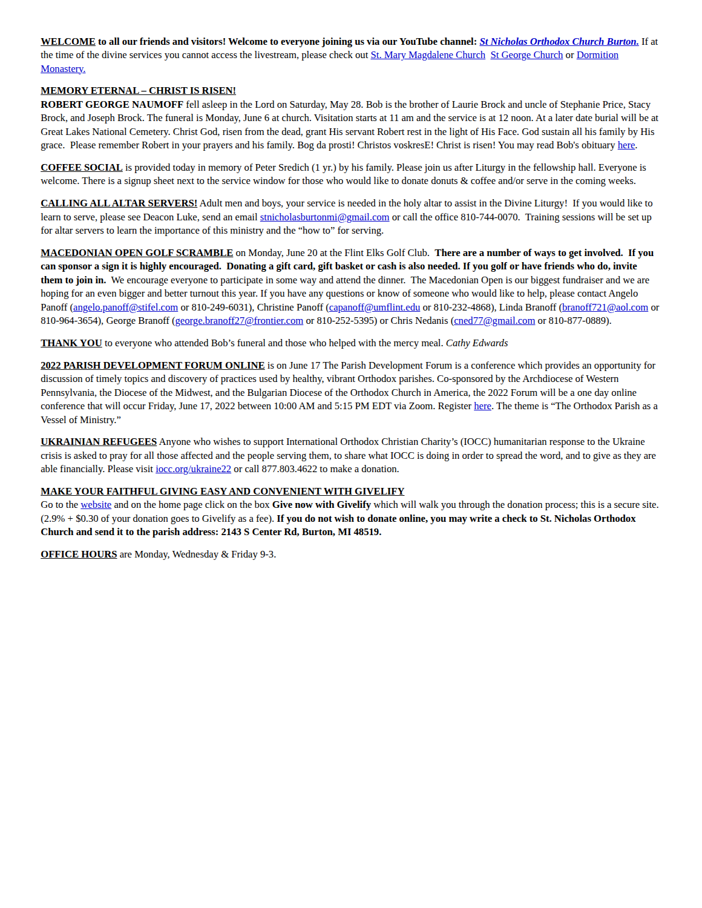WELCOME to all our friends and visitors! Welcome to everyone joining us via our YouTube channel: St Nicholas Orthodox Church Burton. If at the time of the divine services you cannot access the livestream, please check out St. Mary Magdalene Church St George Church or Dormition Monastery.
MEMORY ETERNAL – CHRIST IS RISEN!
ROBERT GEORGE NAUMOFF fell asleep in the Lord on Saturday, May 28. Bob is the brother of Laurie Brock and uncle of Stephanie Price, Stacy Brock, and Joseph Brock. The funeral is Monday, June 6 at church. Visitation starts at 11 am and the service is at 12 noon. At a later date burial will be at Great Lakes National Cemetery. Christ God, risen from the dead, grant His servant Robert rest in the light of His Face. God sustain all his family by His grace. Please remember Robert in your prayers and his family. Bog da prosti! Christos voskresE! Christ is risen! You may read Bob's obituary here.
COFFEE SOCIAL is provided today in memory of Peter Sredich (1 yr.) by his family. Please join us after Liturgy in the fellowship hall. Everyone is welcome. There is a signup sheet next to the service window for those who would like to donate donuts & coffee and/or serve in the coming weeks.
CALLING ALL ALTAR SERVERS! Adult men and boys, your service is needed in the holy altar to assist in the Divine Liturgy! If you would like to learn to serve, please see Deacon Luke, send an email stnicholasburtonmi@gmail.com or call the office 810-744-0070. Training sessions will be set up for altar servers to learn the importance of this ministry and the “how to” for serving.
MACEDONIAN OPEN GOLF SCRAMBLE on Monday, June 20 at the Flint Elks Golf Club. There are a number of ways to get involved. If you can sponsor a sign it is highly encouraged. Donating a gift card, gift basket or cash is also needed. If you golf or have friends who do, invite them to join in. We encourage everyone to participate in some way and attend the dinner. The Macedonian Open is our biggest fundraiser and we are hoping for an even bigger and better turnout this year. If you have any questions or know of someone who would like to help, please contact Angelo Panoff (angelo.panoff@stifel.com or 810-249-6031), Christine Panoff (capanoff@umflint.edu or 810-232-4868), Linda Branoff (branoff721@aol.com or 810-964-3654), George Branoff (george.branoff27@frontier.com or 810-252-5395) or Chris Nedanis (cned77@gmail.com or 810-877-0889).
THANK YOU to everyone who attended Bob’s funeral and those who helped with the mercy meal. Cathy Edwards
2022 PARISH DEVELOPMENT FORUM ONLINE is on June 17 The Parish Development Forum is a conference which provides an opportunity for discussion of timely topics and discovery of practices used by healthy, vibrant Orthodox parishes. Co-sponsored by the Archdiocese of Western Pennsylvania, the Diocese of the Midwest, and the Bulgarian Diocese of the Orthodox Church in America, the 2022 Forum will be a one day online conference that will occur Friday, June 17, 2022 between 10:00 AM and 5:15 PM EDT via Zoom. Register here. The theme is “The Orthodox Parish as a Vessel of Ministry.”
UKRAINIAN REFUGEES Anyone who wishes to support International Orthodox Christian Charity’s (IOCC) humanitarian response to the Ukraine crisis is asked to pray for all those affected and the people serving them, to share what IOCC is doing in order to spread the word, and to give as they are able financially. Please visit iocc.org/ukraine22 or call 877.803.4622 to make a donation.
MAKE YOUR FAITHFUL GIVING EASY AND CONVENIENT WITH GIVELIFY
Go to the website and on the home page click on the box Give now with Givelify which will walk you through the donation process; this is a secure site. (2.9% + $0.30 of your donation goes to Givelify as a fee). If you do not wish to donate online, you may write a check to St. Nicholas Orthodox Church and send it to the parish address: 2143 S Center Rd, Burton, MI 48519.
OFFICE HOURS are Monday, Wednesday & Friday 9-3.